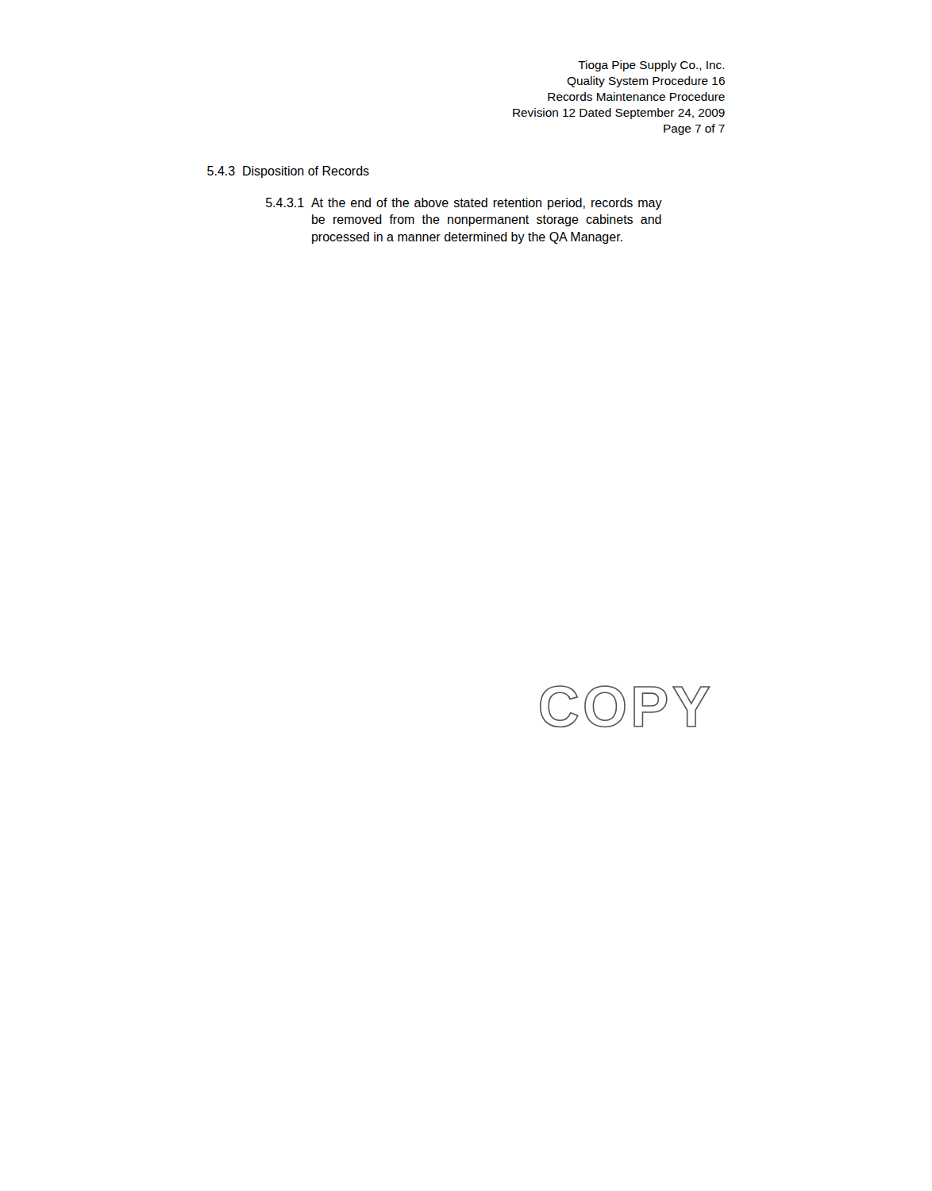Tioga Pipe Supply Co., Inc.
Quality System Procedure 16
Records Maintenance Procedure
Revision 12 Dated September 24, 2009
Page 7 of 7
5.4.3 Disposition of Records
5.4.3.1 At the end of the above stated retention period, records may be removed from the nonpermanent storage cabinets and processed in a manner determined by the QA Manager.
COPY